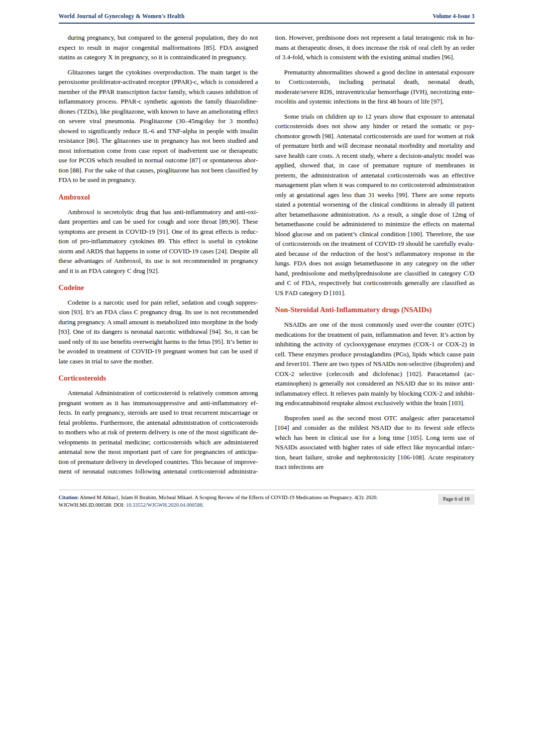World Journal of Gynecology & Women's Health Volume 4-Issue 3
during pregnancy, but compared to the general population, they do not expect to result in major congenital malformations [85]. FDA assigned statins as category X in pregnancy, so it is contraindicated in pregnancy.
Glitazones target the cytokines overproduction. The main target is the peroxisome proliferator-activated receptor (PPAR)-c, which is considered a member of the PPAR transcription factor family, which causes inhibition of inflammatory process. PPAR-c synthetic agonists the family thiazolidinediones (TZDs), like pioglitazone, with known to have an ameliorating effect on severe viral pneumonia. Pioglitazone (30–45mg/day for 3 months) showed to significantly reduce IL-6 and TNF-alpha in people with insulin resistance [86]. The glitazones use in pregnancy has not been studied and most information come from case report of inadvertent use or therapeutic use for PCOS which resulted in normal outcome [87] or spontaneous abortion [88]. For the sake of that causes, pioglitazone has not been classified by FDA to be used in pregnancy.
Ambroxol
Ambroxol is secretolytic drug that has anti-inflammatory and anti-oxidant properties and can be used for cough and sore throat [89,90]. These symptoms are present in COVID-19 [91]. One of its great effects is reduction of pro-inflammatory cytokines 89. This effect is useful in cytokine storm and ARDS that happens in some of COVID-19 cases [24]. Despite all these advantages of Ambroxol, its use is not recommended in pregnancy and it is an FDA category C drug [92].
Codeine
Codeine is a narcotic used for pain relief, sedation and cough suppression [93]. It’s an FDA class C pregnancy drug. Its use is not recommended during pregnancy. A small amount is metabolized into morphine in the body [93]. One of its dangers is neonatal narcotic withdrawal [94]. So, it can be used only of its use benefits overweight harms to the fetus [95]. It’s better to be avoided in treatment of COVID-19 pregnant women but can be used if late cases in trial to save the mother.
Corticosteroids
Antenatal Administration of corticosteroid is relatively common among pregnant women as it has immunosuppressive and anti-inflammatory effects. In early pregnancy, steroids are used to treat recurrent miscarriage or fetal problems. Furthermore, the antenatal administration of corticosteroids to mothers who at risk of preterm delivery is one of the most significant developments in perinatal medicine; corticosteroids which are administered antenatal now the most important part of care for pregnancies of anticipation of premature delivery in developed countries. This because of improvement of neonatal outcomes following antenatal corticosteroid administration. However, prednisone does not represent a fatal teratogenic risk in humans at therapeutic doses, it does increase the risk of oral cleft by an order of 3.4-fold, which is consistent with the existing animal studies [96].
Prematurity abnormalities showed a good decline in antenatal exposure to Corticosteroids, including perinatal death, neonatal death, moderate/severe RDS, intraventricular hemorrhage (IVH), necrotizing enterocolitis and systemic infections in the first 48 hours of life [97].
Some trials on children up to 12 years show that exposure to antenatal corticosteroids does not show any hinder or retard the somatic or psychomotor growth [98]. Antenatal corticosteroids are used for women at risk of premature birth and will decrease neonatal morbidity and mortality and save health care costs. A recent study, where a decision-analytic model was applied, showed that, in case of premature rupture of membranes in preterm, the administration of antenatal corticosteroids was an effective management plan when it was compared to no corticosteroid administration only at gestational ages less than 31 weeks [99]. There are some reports stated a potential worsening of the clinical conditions in already ill patient after betamethasone administration. As a result, a single dose of 12mg of betamethasone could be administered to minimize the effects on maternal blood glucose and on patient’s clinical condition [100]. Therefore, the use of corticosteroids on the treatment of COVID-19 should be carefully evaluated because of the reduction of the host’s inflammatory response in the lungs. FDA does not assign betamethasone in any category on the other hand, prednisolone and methylprednisolone are classified in category C/D and C of FDA, respectively but corticosteroids generally are classified as US FAD category D [101].
Non-Steroidal Anti-Inflammatory drugs (NSAIDs)
NSAIDs are one of the most commonly used over-the counter (OTC) medications for the treatment of pain, inflammation and fever. It’s action by inhibiting the activity of cyclooxygenase enzymes (COX-1 or COX-2) in cell. These enzymes produce prostaglandins (PGs), lipids which cause pain and fever101. There are two types of NSAIDs non-selective (ibuprofen) and COX-2 selective (celecoxib and diclofenac) [102]. Paracetamol (acetaminophen) is generally not considered an NSAID due to its minor anti-inflammatory effect. It relieves pain mainly by blocking COX-2 and inhibiting endocannabinoid reuptake almost exclusively within the brain [103].
Ibuprofen used as the second most OTC analgesic after paracetamol [104] and consider as the mildest NSAID due to its fewest side effects which has been in clinical use for a long time [105]. Long term use of NSAIDs associated with higher rates of side effect like myocardial infarction, heart failure, stroke and nephrotoxicity [106-108]. Acute respiratory tract infections are
Citation: Ahmed M Abbas1, Islam H Ibrahim, Micheal Mikael. A Scoping Review of the Effects of COVID-19 Medications on Pregnancy. 4(3): 2020. WJGWH.MS.ID.000588. DOI: 10.33552/WJGWH.2020.04.000588.
Page 6 of 10